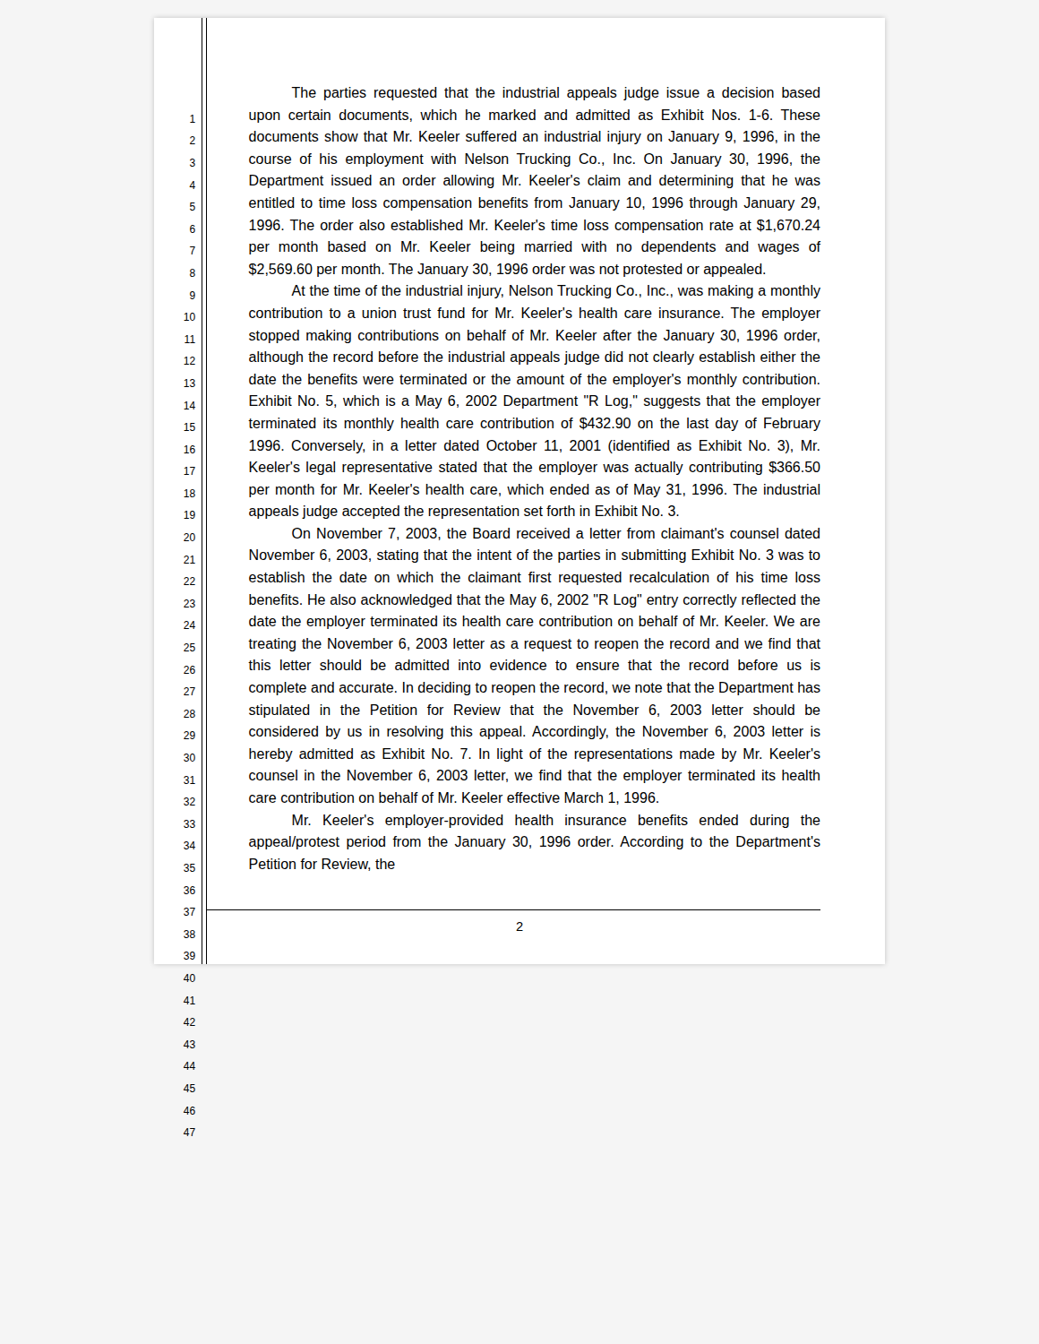1
2
3
4
5
6
7
8
9
10
11
12
13
14
15
16
17
18
19
20
21
22
23
24
25
26
27
28
29
30
31
32
33
34
35
36
37
38
39
40
41
42
43
44
45
46
47
The parties requested that the industrial appeals judge issue a decision based upon certain documents, which he marked and admitted as Exhibit Nos. 1-6. These documents show that Mr. Keeler suffered an industrial injury on January 9, 1996, in the course of his employment with Nelson Trucking Co., Inc. On January 30, 1996, the Department issued an order allowing Mr. Keeler's claim and determining that he was entitled to time loss compensation benefits from January 10, 1996 through January 29, 1996. The order also established Mr. Keeler's time loss compensation rate at $1,670.24 per month based on Mr. Keeler being married with no dependents and wages of $2,569.60 per month. The January 30, 1996 order was not protested or appealed.
At the time of the industrial injury, Nelson Trucking Co., Inc., was making a monthly contribution to a union trust fund for Mr. Keeler's health care insurance. The employer stopped making contributions on behalf of Mr. Keeler after the January 30, 1996 order, although the record before the industrial appeals judge did not clearly establish either the date the benefits were terminated or the amount of the employer's monthly contribution. Exhibit No. 5, which is a May 6, 2002 Department "R Log," suggests that the employer terminated its monthly health care contribution of $432.90 on the last day of February 1996. Conversely, in a letter dated October 11, 2001 (identified as Exhibit No. 3), Mr. Keeler's legal representative stated that the employer was actually contributing $366.50 per month for Mr. Keeler's health care, which ended as of May 31, 1996. The industrial appeals judge accepted the representation set forth in Exhibit No. 3.
On November 7, 2003, the Board received a letter from claimant's counsel dated November 6, 2003, stating that the intent of the parties in submitting Exhibit No. 3 was to establish the date on which the claimant first requested recalculation of his time loss benefits. He also acknowledged that the May 6, 2002 "R Log" entry correctly reflected the date the employer terminated its health care contribution on behalf of Mr. Keeler. We are treating the November 6, 2003 letter as a request to reopen the record and we find that this letter should be admitted into evidence to ensure that the record before us is complete and accurate. In deciding to reopen the record, we note that the Department has stipulated in the Petition for Review that the November 6, 2003 letter should be considered by us in resolving this appeal. Accordingly, the November 6, 2003 letter is hereby admitted as Exhibit No. 7. In light of the representations made by Mr. Keeler's counsel in the November 6, 2003 letter, we find that the employer terminated its health care contribution on behalf of Mr. Keeler effective March 1, 1996.
Mr. Keeler's employer-provided health insurance benefits ended during the appeal/protest period from the January 30, 1996 order. According to the Department's Petition for Review, the
2